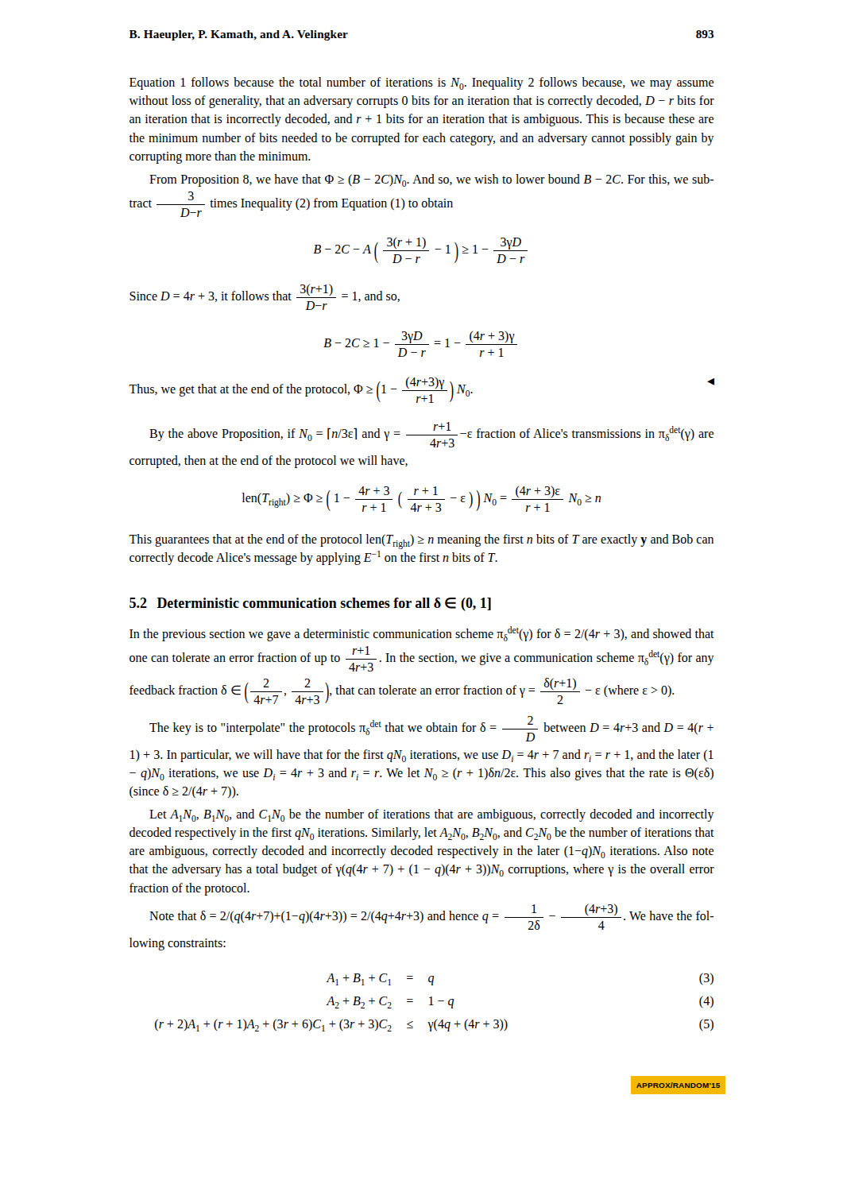B. Haeupler, P. Kamath, and A. Velingker 893
Equation 1 follows because the total number of iterations is N0. Inequality 2 follows because, we may assume without loss of generality, that an adversary corrupts 0 bits for an iteration that is correctly decoded, D − r bits for an iteration that is incorrectly decoded, and r + 1 bits for an iteration that is ambiguous. This is because these are the minimum number of bits needed to be corrupted for each category, and an adversary cannot possibly gain by corrupting more than the minimum.
From Proposition 8, we have that Φ ≥ (B − 2C)N0. And so, we wish to lower bound B − 2C. For this, we subtract 3 D−r times Inequality (2) from Equation (1) to obtain
B − 2C − A ( 3(r + 1) D − r − 1 ) ≥ 1 − 3γD D − r
Since D = 4r + 3, it follows that 3(r+1) D−r = 1, and so,
B − 2C ≥ 1 − 3γD D − r = 1 − (4r + 3)γ r + 1
Thus, we get that at the end of the protocol, Φ ≥ (1 − (4r+3)γ r+1) N0. ◂
By the above Proposition, if N0 = ⌈n/3ε⌉ and γ = r+14r+3−ε fraction of Alice's transmissions in πδdet(γ) are corrupted, then at the end of the protocol we will have,
len(Tright) ≥ Φ ≥ ( 1 − 4r + 3 r + 1 ( r + 14r + 3 − ε ) ) N0 = (4r + 3)ε r + 1 N0 ≥ n
This guarantees that at the end of the protocol len(Tright) ≥ n meaning the first n bits of T are exactly y and Bob can correctly decode Alice's message by applying E−1 on the first n bits of T.
5.2 Deterministic communication schemes for all δ ∈ (0, 1]
In the previous section we gave a deterministic communication scheme πδdet(γ) for δ = 2/(4r + 3), and showed that one can tolerate an error fraction of up to r+14r+3. In the section, we give a communication scheme πδdet(γ) for any feedback fraction δ ∈ (24r+7, 24r+3), that can tolerate an error fraction of γ = δ(r+1) 2 − ε (where ε > 0).
The key is to "interpolate" the protocols πδdet that we obtain for δ = 2 D between D = 4r+3 and D = 4(r + 1) + 3. In particular, we will have that for the first qN0 iterations, we use Di = 4r + 7 and ri = r + 1, and the later (1 − q)N0 iterations, we use Di = 4r + 3 and ri = r. We let N0 ≥ (r + 1)δn/2ε. This also gives that the rate is Θ(εδ) (since δ ≥ 2/(4r + 7)).
Let A1N0, B1N0, and C1N0 be the number of iterations that are ambiguous, correctly decoded and incorrectly decoded respectively in the first qN0 iterations. Similarly, let A2N0, B2N0, and C2N0 be the number of iterations that are ambiguous, correctly decoded and incorrectly decoded respectively in the later (1−q)N0 iterations. Also note that the adversary has a total budget of γ(q(4r + 7) + (1 − q)(4r + 3))N0 corruptions, where γ is the overall error fraction of the protocol.
Note that δ = 2/(q(4r+7)+(1−q)(4r+3)) = 2/(4q+4r+3) and hence q = 12δ − (4r+3) 4. We have the following constraints:
| A 1 + B 1 + C 1 | = | q | (3) |
| A 2 + B 2 + C 2 | = | 1 − q | (4) |
| ( r + 2) A 1 + ( r + 1) A 2 + (3 r + 6) C 1 + (3 r + 3) C 2 | ≤ | γ(4 q + (4 r + 3)) | (5) |
APPROX/RANDOM'15